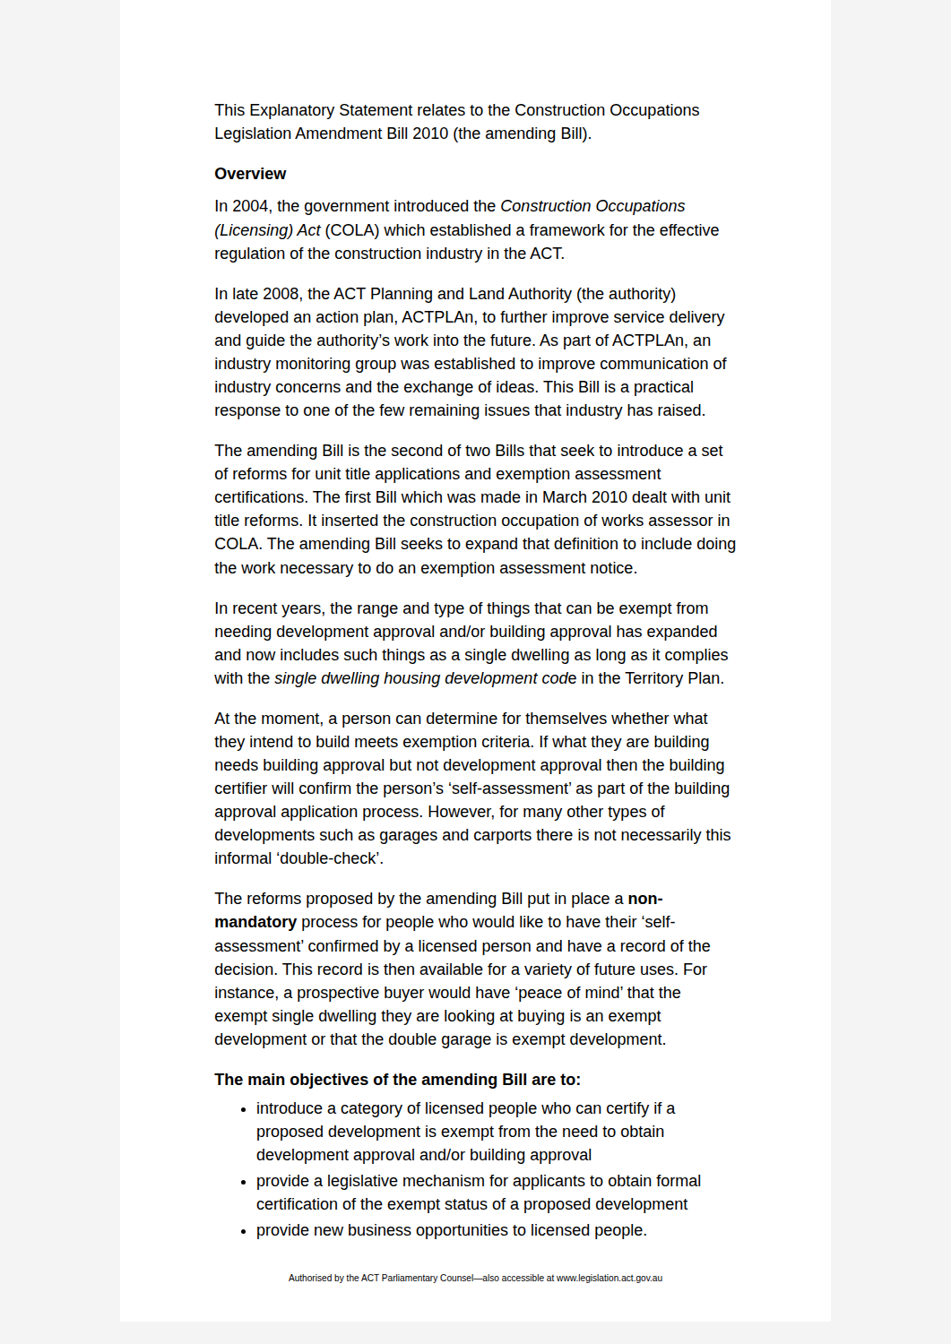This Explanatory Statement relates to the Construction Occupations Legislation Amendment Bill 2010 (the amending Bill).
Overview
In 2004, the government introduced the Construction Occupations (Licensing) Act (COLA) which established a framework for the effective regulation of the construction industry in the ACT.
In late 2008, the ACT Planning and Land Authority (the authority) developed an action plan, ACTPLAn, to further improve service delivery and guide the authority’s work into the future. As part of ACTPLAn, an industry monitoring group was established to improve communication of industry concerns and the exchange of ideas. This Bill is a practical response to one of the few remaining issues that industry has raised.
The amending Bill is the second of two Bills that seek to introduce a set of reforms for unit title applications and exemption assessment certifications. The first Bill which was made in March 2010 dealt with unit title reforms. It inserted the construction occupation of works assessor in COLA. The amending Bill seeks to expand that definition to include doing the work necessary to do an exemption assessment notice.
In recent years, the range and type of things that can be exempt from needing development approval and/or building approval has expanded and now includes such things as a single dwelling as long as it complies with the single dwelling housing development code in the Territory Plan.
At the moment, a person can determine for themselves whether what they intend to build meets exemption criteria. If what they are building needs building approval but not development approval then the building certifier will confirm the person’s ‘self-assessment’ as part of the building approval application process. However, for many other types of developments such as garages and carports there is not necessarily this informal ‘double-check’.
The reforms proposed by the amending Bill put in place a non-mandatory process for people who would like to have their ‘self-assessment’ confirmed by a licensed person and have a record of the decision. This record is then available for a variety of future uses. For instance, a prospective buyer would have ‘peace of mind’ that the exempt single dwelling they are looking at buying is an exempt development or that the double garage is exempt development.
The main objectives of the amending Bill are to:
introduce a category of licensed people who can certify if a proposed development is exempt from the need to obtain development approval and/or building approval
provide a legislative mechanism for applicants to obtain formal certification of the exempt status of a proposed development
provide new business opportunities to licensed people.
Authorised by the ACT Parliamentary Counsel—also accessible at www.legislation.act.gov.au